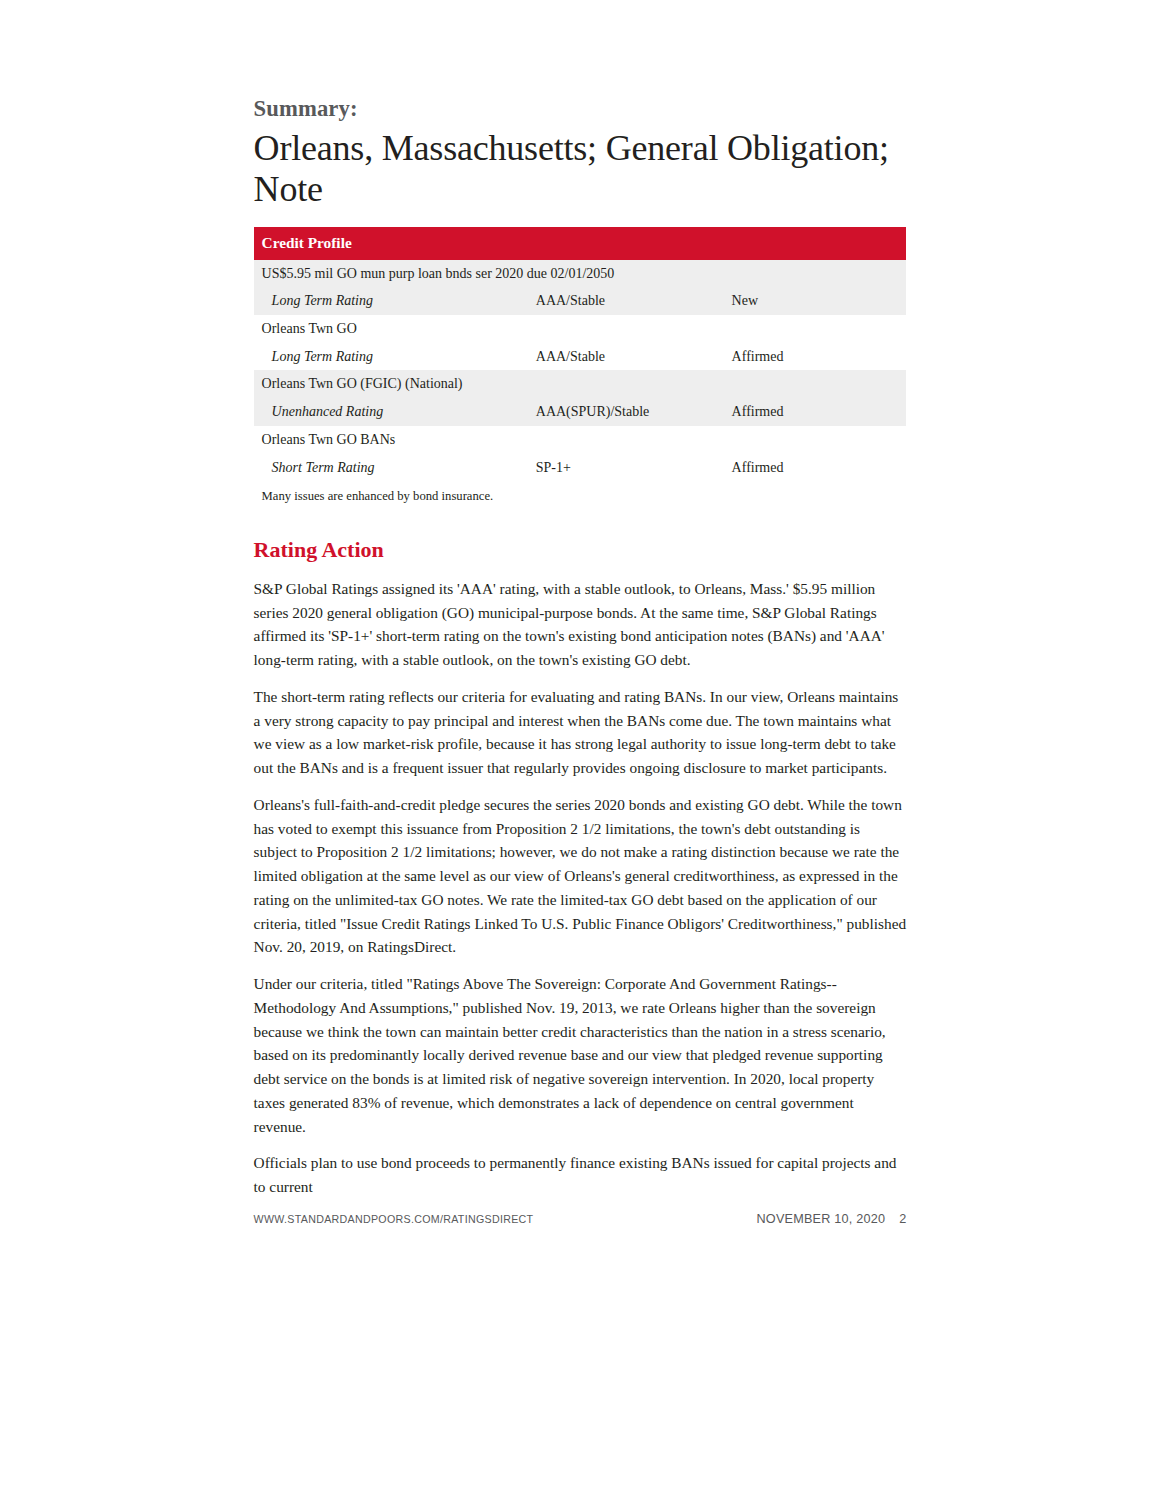Summary:
Orleans, Massachusetts; General Obligation; Note
Credit Profile
| US$5.95 mil GO mun purp loan bnds ser 2020 due 02/01/2050 |
| Long Term Rating | AAA/Stable | New |
| Orleans Twn GO |
| Long Term Rating | AAA/Stable | Affirmed |
| Orleans Twn GO (FGIC) (National) |
| Unenhanced Rating | AAA(SPUR)/Stable | Affirmed |
| Orleans Twn GO BANs |
| Short Term Rating | SP-1+ | Affirmed |
Many issues are enhanced by bond insurance.
Rating Action
S&P Global Ratings assigned its 'AAA' rating, with a stable outlook, to Orleans, Mass.' $5.95 million series 2020 general obligation (GO) municipal-purpose bonds. At the same time, S&P Global Ratings affirmed its 'SP-1+' short-term rating on the town's existing bond anticipation notes (BANs) and 'AAA' long-term rating, with a stable outlook, on the town's existing GO debt.
The short-term rating reflects our criteria for evaluating and rating BANs. In our view, Orleans maintains a very strong capacity to pay principal and interest when the BANs come due. The town maintains what we view as a low market-risk profile, because it has strong legal authority to issue long-term debt to take out the BANs and is a frequent issuer that regularly provides ongoing disclosure to market participants.
Orleans's full-faith-and-credit pledge secures the series 2020 bonds and existing GO debt. While the town has voted to exempt this issuance from Proposition 2 1/2 limitations, the town's debt outstanding is subject to Proposition 2 1/2 limitations; however, we do not make a rating distinction because we rate the limited obligation at the same level as our view of Orleans's general creditworthiness, as expressed in the rating on the unlimited-tax GO notes. We rate the limited-tax GO debt based on the application of our criteria, titled "Issue Credit Ratings Linked To U.S. Public Finance Obligors' Creditworthiness," published Nov. 20, 2019, on RatingsDirect.
Under our criteria, titled "Ratings Above The Sovereign: Corporate And Government Ratings--Methodology And Assumptions," published Nov. 19, 2013, we rate Orleans higher than the sovereign because we think the town can maintain better credit characteristics than the nation in a stress scenario, based on its predominantly locally derived revenue base and our view that pledged revenue supporting debt service on the bonds is at limited risk of negative sovereign intervention. In 2020, local property taxes generated 83% of revenue, which demonstrates a lack of dependence on central government revenue.
Officials plan to use bond proceeds to permanently finance existing BANs issued for capital projects and to current
WWW.STANDARDANDPOORS.COM/RATINGSDIRECT
NOVEMBER 10, 20202